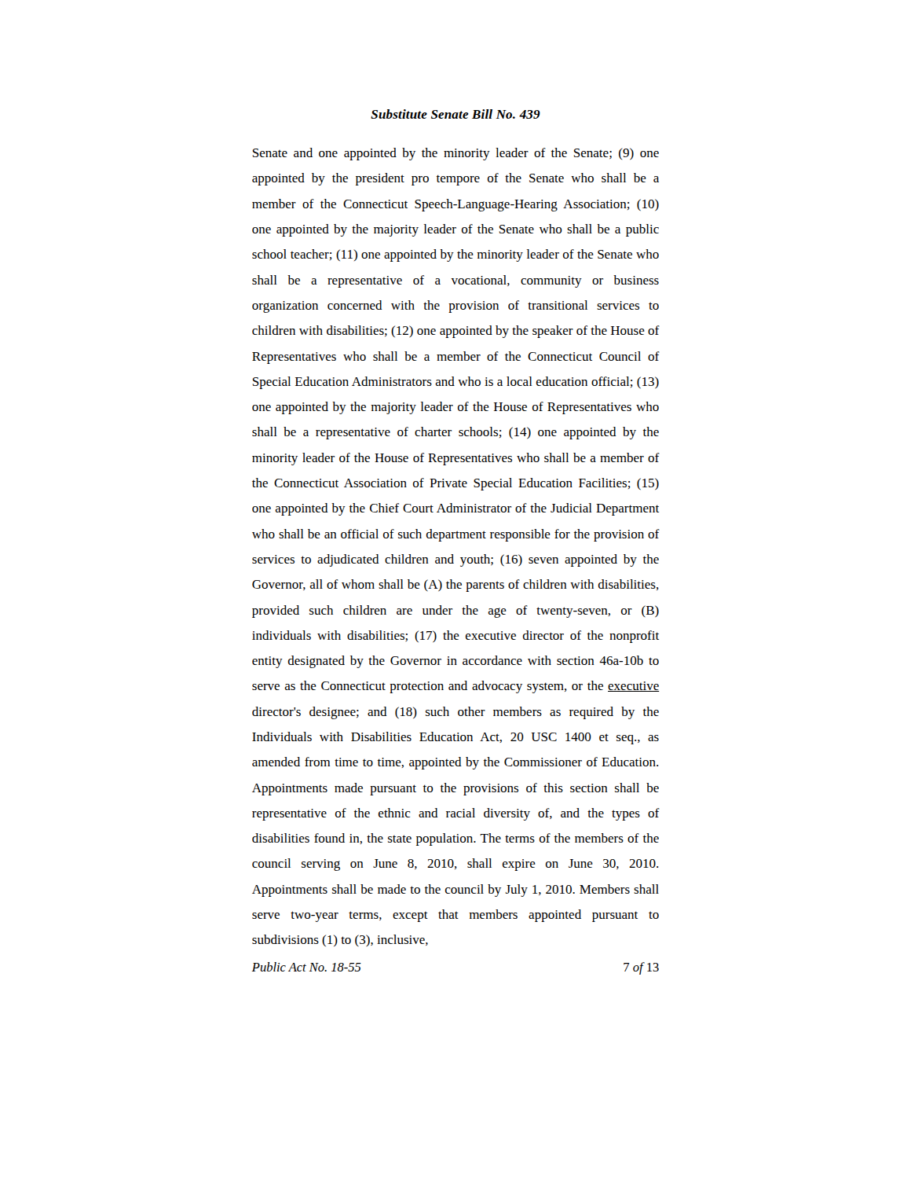Substitute Senate Bill No. 439
Senate and one appointed by the minority leader of the Senate; (9) one appointed by the president pro tempore of the Senate who shall be a member of the Connecticut Speech-Language-Hearing Association; (10) one appointed by the majority leader of the Senate who shall be a public school teacher; (11) one appointed by the minority leader of the Senate who shall be a representative of a vocational, community or business organization concerned with the provision of transitional services to children with disabilities; (12) one appointed by the speaker of the House of Representatives who shall be a member of the Connecticut Council of Special Education Administrators and who is a local education official; (13) one appointed by the majority leader of the House of Representatives who shall be a representative of charter schools; (14) one appointed by the minority leader of the House of Representatives who shall be a member of the Connecticut Association of Private Special Education Facilities; (15) one appointed by the Chief Court Administrator of the Judicial Department who shall be an official of such department responsible for the provision of services to adjudicated children and youth; (16) seven appointed by the Governor, all of whom shall be (A) the parents of children with disabilities, provided such children are under the age of twenty-seven, or (B) individuals with disabilities; (17) the executive director of the nonprofit entity designated by the Governor in accordance with section 46a-10b to serve as the Connecticut protection and advocacy system, or the executive director's designee; and (18) such other members as required by the Individuals with Disabilities Education Act, 20 USC 1400 et seq., as amended from time to time, appointed by the Commissioner of Education. Appointments made pursuant to the provisions of this section shall be representative of the ethnic and racial diversity of, and the types of disabilities found in, the state population. The terms of the members of the council serving on June 8, 2010, shall expire on June 30, 2010. Appointments shall be made to the council by July 1, 2010. Members shall serve two-year terms, except that members appointed pursuant to subdivisions (1) to (3), inclusive,
Public Act No. 18-55 7 of 13